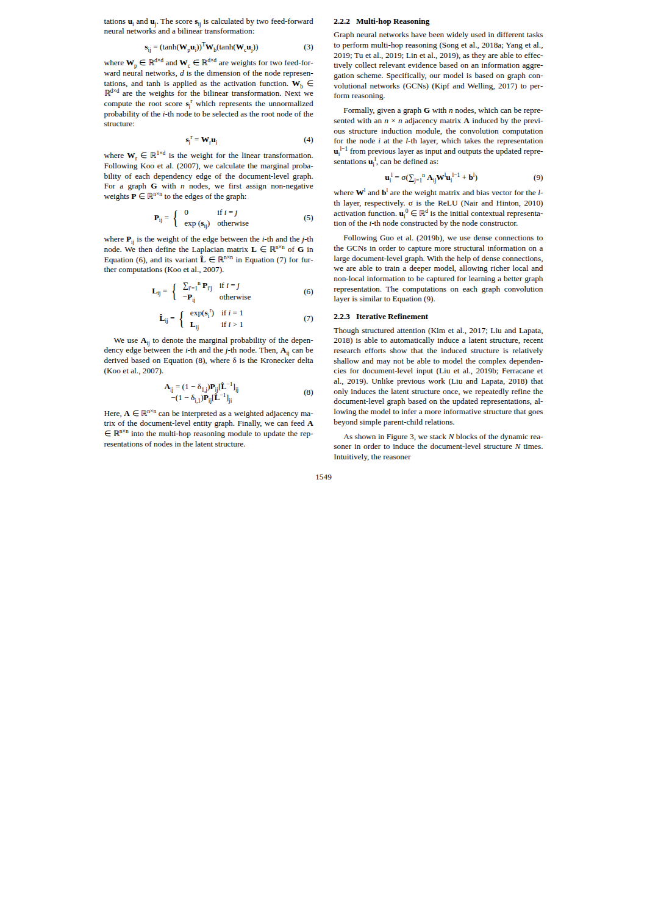tations ui and uj. The score sij is calculated by two feed-forward neural networks and a bilinear transformation:
sij = (tanh(Wpui))TWb(tanh(Wcuj))
(3)
where Wp ∈ ℝd×d and Wc ∈ ℝd×d are weights for two feed-forward neural networks, d is the dimension of the node representations, and tanh is applied as the activation function. Wb ∈ ℝd×d are the weights for the bilinear transformation. Next we compute the root score sir which represents the unnormalized probability of the i-th node to be selected as the root node of the structure:
sir = Wrui
(4)
where Wr ∈ ℝ1×d is the weight for the linear transformation. Following Koo et al. (2007), we calculate the marginal probability of each dependency edge of the document-level graph. For a graph G with n nodes, we first assign non-negative weights P ∈ ℝn×n to the edges of the graph:
Pij = { 0 if i = j exp (sij) otherwise
(5)
where Pij is the weight of the edge between the i-th and the j-th node. We then define the Laplacian matrix L ∈ ℝn×n of G in Equation (6), and its variant L̂ ∈ ℝn×n in Equation (7) for further computations (Koo et al., 2007).
Lij = { ∑i′=1n Pi′j if i = j −Pij otherwise
(6)
L̂ij = { exp(sir) if i = 1 Lij if i > 1
(7)
We use Aij to denote the marginal probability of the dependency edge between the i-th and the j-th node. Then, Aij can be derived based on Equation (8), where δ is the Kronecker delta (Koo et al., 2007).
Aij = (1 − δ1,j)Pij[L̂−1]ij −(1 − δi,1)Pij[L̂−1]ji
(8)
Here, A ∈ ℝn×n can be interpreted as a weighted adjacency matrix of the document-level entity graph. Finally, we can feed A ∈ ℝn×n into the multi-hop reasoning module to update the representations of nodes in the latent structure.
2.2.2 Multi-hop Reasoning
Graph neural networks have been widely used in different tasks to perform multi-hop reasoning (Song et al., 2018a; Yang et al., 2019; Tu et al., 2019; Lin et al., 2019), as they are able to effectively collect relevant evidence based on an information aggregation scheme. Specifically, our model is based on graph convolutional networks (GCNs) (Kipf and Welling, 2017) to perform reasoning.
Formally, given a graph G with n nodes, which can be represented with an n × n adjacency matrix A induced by the previous structure induction module, the convolution computation for the node i at the l-th layer, which takes the representation uil−1 from previous layer as input and outputs the updated representations uil, can be defined as:
uil = σ(∑j=1n AijWluil−1 + bl)
(9)
where Wl and bl are the weight matrix and bias vector for the l-th layer, respectively. σ is the ReLU (Nair and Hinton, 2010) activation function. ui0 ∈ ℝd is the initial contextual representation of the i-th node constructed by the node constructor.
Following Guo et al. (2019b), we use dense connections to the GCNs in order to capture more structural information on a large document-level graph. With the help of dense connections, we are able to train a deeper model, allowing richer local and non-local information to be captured for learning a better graph representation. The computations on each graph convolution layer is similar to Equation (9).
2.2.3 Iterative Refinement
Though structured attention (Kim et al., 2017; Liu and Lapata, 2018) is able to automatically induce a latent structure, recent research efforts show that the induced structure is relatively shallow and may not be able to model the complex dependencies for document-level input (Liu et al., 2019b; Ferracane et al., 2019). Unlike previous work (Liu and Lapata, 2018) that only induces the latent structure once, we repeatedly refine the document-level graph based on the updated representations, allowing the model to infer a more informative structure that goes beyond simple parent-child relations.
As shown in Figure 3, we stack N blocks of the dynamic reasoner in order to induce the document-level structure N times. Intuitively, the reasoner
1549